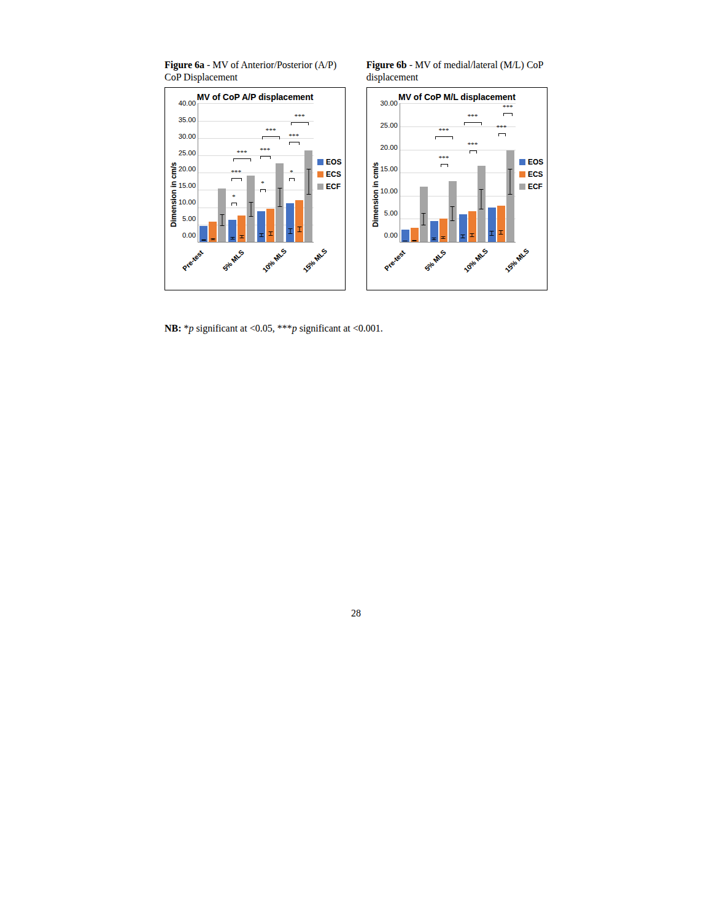Figure 6a - MV of Anterior/Posterior (A/P) CoP Displacement
MV of CoP A/P displacement
Dimension in cm/s
40.00 35.00 30.00 25.00 20.00 15.00 10.00 5.00 0.00
***
***
*
***
***
*
***
***
*
EOS
ECS
ECF
Pre-test
5% MLS
10% MLS
15% MLS
Figure 6b - MV of medial/lateral (M/L) CoP displacement
MV of CoP M/L displacement
Dimension in cm/s
30.00 25.00 20.00 15.00 10.00 5.00 0.00
***
***
***
***
***
***
EOS
ECS
ECF
Pre-test
5% MLS
10% MLS
15% MLS
NB: *p significant at <0.05, ***p significant at <0.001.
28